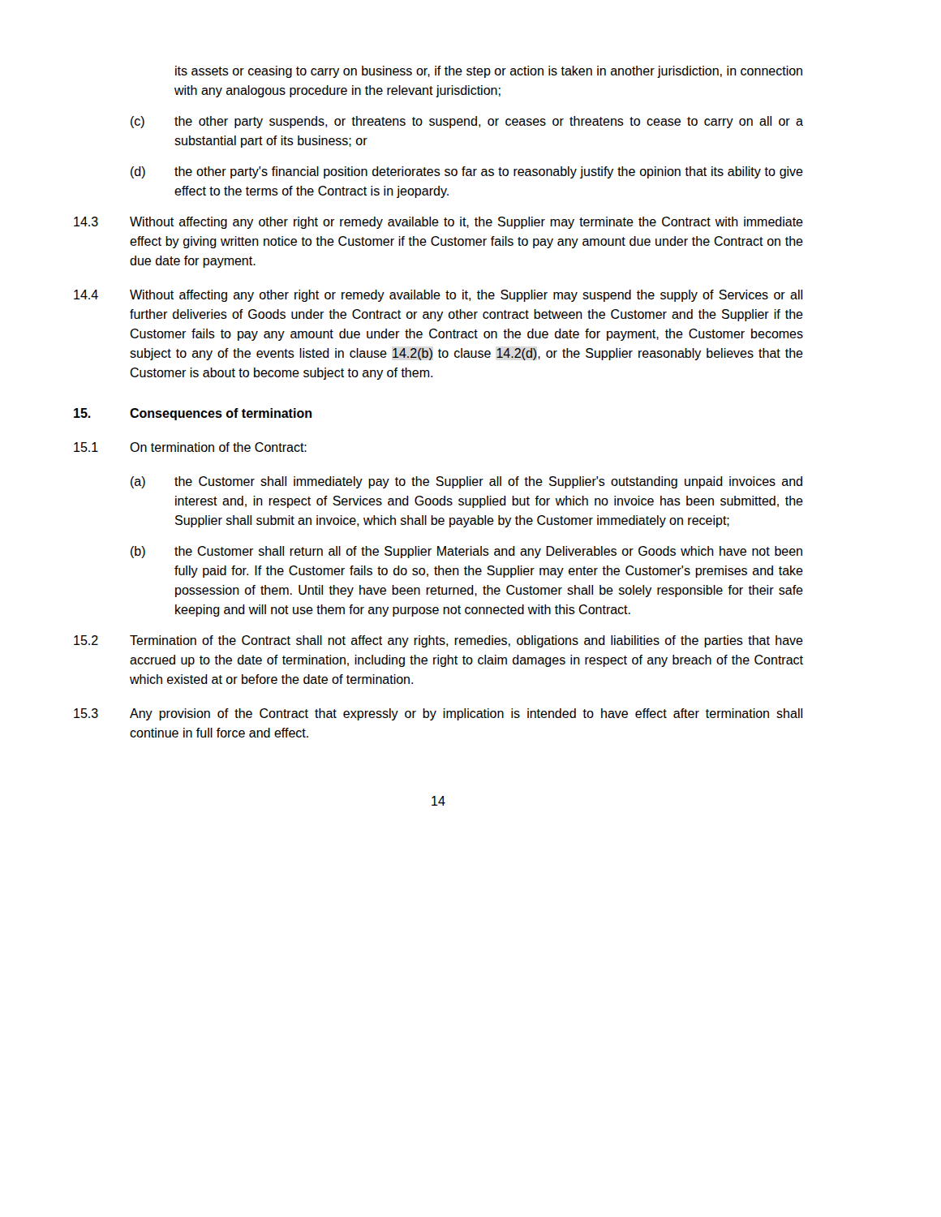its assets or ceasing to carry on business or, if the step or action is taken in another jurisdiction, in connection with any analogous procedure in the relevant jurisdiction;
(c)
the other party suspends, or threatens to suspend, or ceases or threatens to cease to carry on all or a substantial part of its business; or
(d)
the other party's financial position deteriorates so far as to reasonably justify the opinion that its ability to give effect to the terms of the Contract is in jeopardy.
14.3
Without affecting any other right or remedy available to it, the Supplier may terminate the Contract with immediate effect by giving written notice to the Customer if the Customer fails to pay any amount due under the Contract on the due date for payment.
14.4
Without affecting any other right or remedy available to it, the Supplier may suspend the supply of Services or all further deliveries of Goods under the Contract or any other contract between the Customer and the Supplier if the Customer fails to pay any amount due under the Contract on the due date for payment, the Customer becomes subject to any of the events listed in clause 14.2(b) to clause 14.2(d), or the Supplier reasonably believes that the Customer is about to become subject to any of them.
15. Consequences of termination
15.1
On termination of the Contract:
(a)
the Customer shall immediately pay to the Supplier all of the Supplier's outstanding unpaid invoices and interest and, in respect of Services and Goods supplied but for which no invoice has been submitted, the Supplier shall submit an invoice, which shall be payable by the Customer immediately on receipt;
(b)
the Customer shall return all of the Supplier Materials and any Deliverables or Goods which have not been fully paid for. If the Customer fails to do so, then the Supplier may enter the Customer's premises and take possession of them. Until they have been returned, the Customer shall be solely responsible for their safe keeping and will not use them for any purpose not connected with this Contract.
15.2
Termination of the Contract shall not affect any rights, remedies, obligations and liabilities of the parties that have accrued up to the date of termination, including the right to claim damages in respect of any breach of the Contract which existed at or before the date of termination.
15.3
Any provision of the Contract that expressly or by implication is intended to have effect after termination shall continue in full force and effect.
14